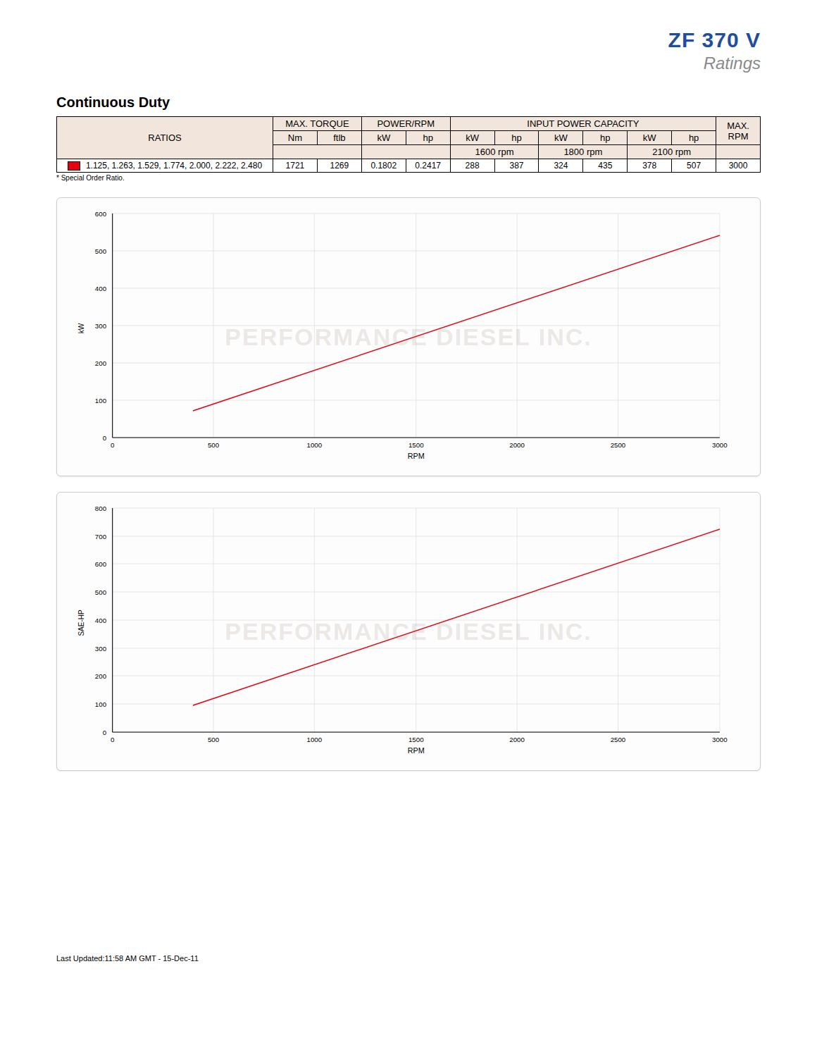ZF 370 V
Ratings
Continuous Duty
| RATIOS | MAX. TORQUE | POWER/RPM | INPUT POWER CAPACITY | MAX. RPM |
| --- | --- | --- | --- | --- |
| Nm | ftlb | kW | hp | kW | hp | kW | hp | kW | hp |
| | | 1600 rpm | 1800 rpm | 2100 rpm | |
| 1.125, 1.263, 1.529, 1.774, 2.000, 2.222, 2.480 | 1721 | 1269 | 0.1802 | 0.2417 | 288 | 387 | 324 | 435 | 378 | 507 | 3000 |
* Special Order Ratio.
0 100 200 300 400 500 600 0 500 1000 1500 2000 2500 3000 RPM kW
PERFORMANCE DIESEL INC.
0 100 200 300 400 500 600 700 800 0 500 1000 1500 2000 2500 3000 RPM SAE-HP
PERFORMANCE DIESEL INC.
Last Updated:11:58 AM GMT - 15-Dec-11